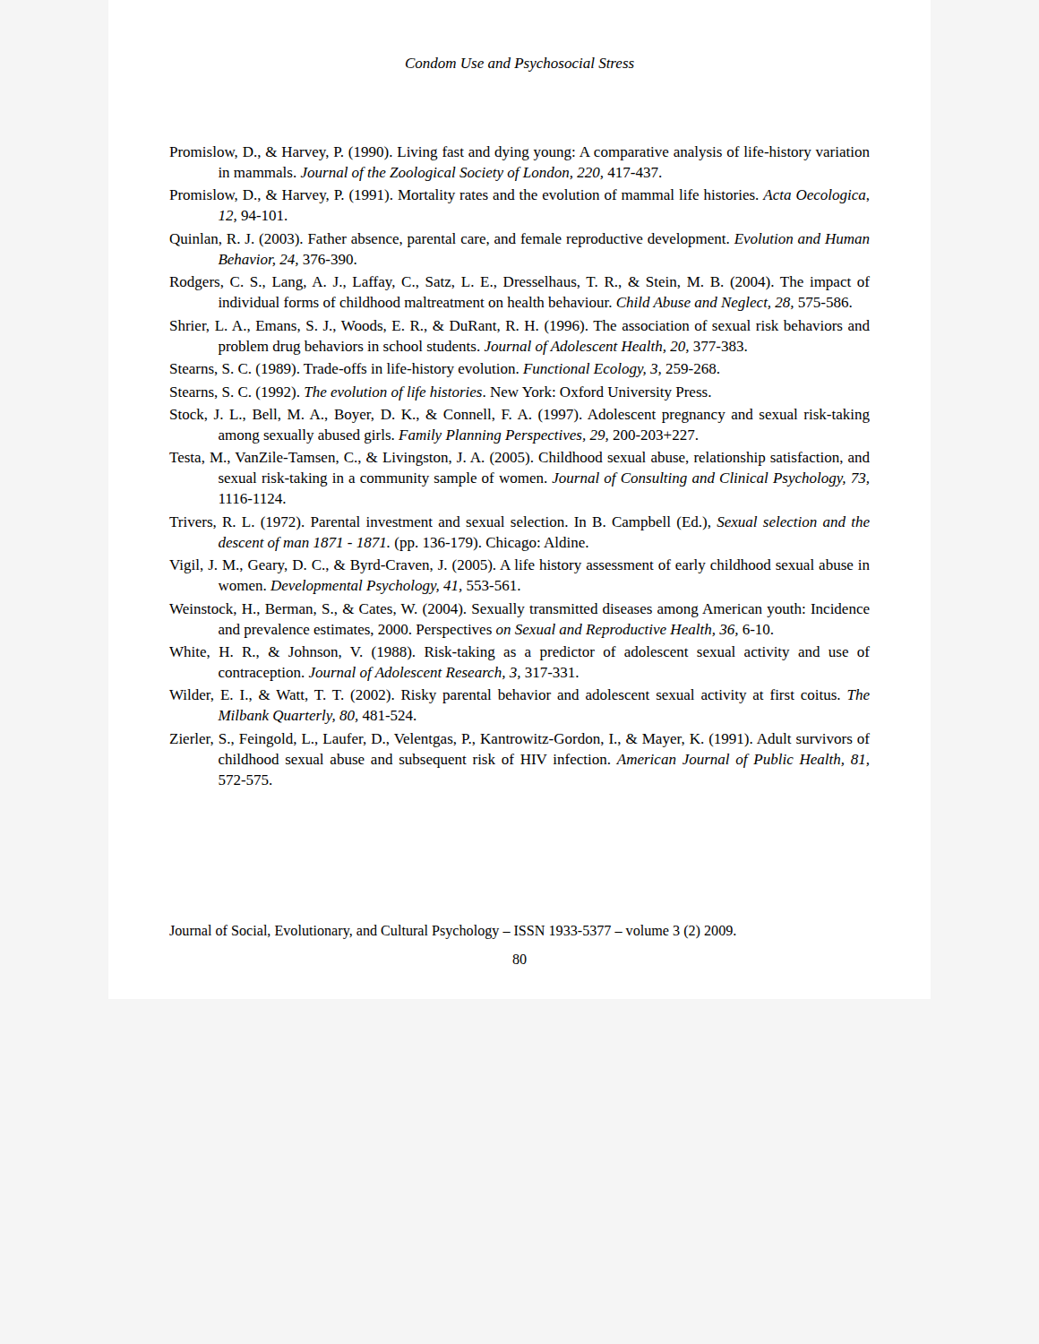Condom Use and Psychosocial Stress
Promislow, D., & Harvey, P. (1990). Living fast and dying young: A comparative analysis of life-history variation in mammals. Journal of the Zoological Society of London, 220, 417-437.
Promislow, D., & Harvey, P. (1991). Mortality rates and the evolution of mammal life histories. Acta Oecologica, 12, 94-101.
Quinlan, R. J. (2003). Father absence, parental care, and female reproductive development. Evolution and Human Behavior, 24, 376-390.
Rodgers, C. S., Lang, A. J., Laffay, C., Satz, L. E., Dresselhaus, T. R., & Stein, M. B. (2004). The impact of individual forms of childhood maltreatment on health behaviour. Child Abuse and Neglect, 28, 575-586.
Shrier, L. A., Emans, S. J., Woods, E. R., & DuRant, R. H. (1996). The association of sexual risk behaviors and problem drug behaviors in school students. Journal of Adolescent Health, 20, 377-383.
Stearns, S. C. (1989). Trade-offs in life-history evolution. Functional Ecology, 3, 259-268.
Stearns, S. C. (1992). The evolution of life histories. New York: Oxford University Press.
Stock, J. L., Bell, M. A., Boyer, D. K., & Connell, F. A. (1997). Adolescent pregnancy and sexual risk-taking among sexually abused girls. Family Planning Perspectives, 29, 200-203+227.
Testa, M., VanZile-Tamsen, C., & Livingston, J. A. (2005). Childhood sexual abuse, relationship satisfaction, and sexual risk-taking in a community sample of women. Journal of Consulting and Clinical Psychology, 73, 1116-1124.
Trivers, R. L. (1972). Parental investment and sexual selection. In B. Campbell (Ed.), Sexual selection and the descent of man 1871 - 1871. (pp. 136-179). Chicago: Aldine.
Vigil, J. M., Geary, D. C., & Byrd-Craven, J. (2005). A life history assessment of early childhood sexual abuse in women. Developmental Psychology, 41, 553-561.
Weinstock, H., Berman, S., & Cates, W. (2004). Sexually transmitted diseases among American youth: Incidence and prevalence estimates, 2000. Perspectives on Sexual and Reproductive Health, 36, 6-10.
White, H. R., & Johnson, V. (1988). Risk-taking as a predictor of adolescent sexual activity and use of contraception. Journal of Adolescent Research, 3, 317-331.
Wilder, E. I., & Watt, T. T. (2002). Risky parental behavior and adolescent sexual activity at first coitus. The Milbank Quarterly, 80, 481-524.
Zierler, S., Feingold, L., Laufer, D., Velentgas, P., Kantrowitz-Gordon, I., & Mayer, K. (1991). Adult survivors of childhood sexual abuse and subsequent risk of HIV infection. American Journal of Public Health, 81, 572-575.
Journal of Social, Evolutionary, and Cultural Psychology – ISSN 1933-5377 – volume 3 (2) 2009.
80